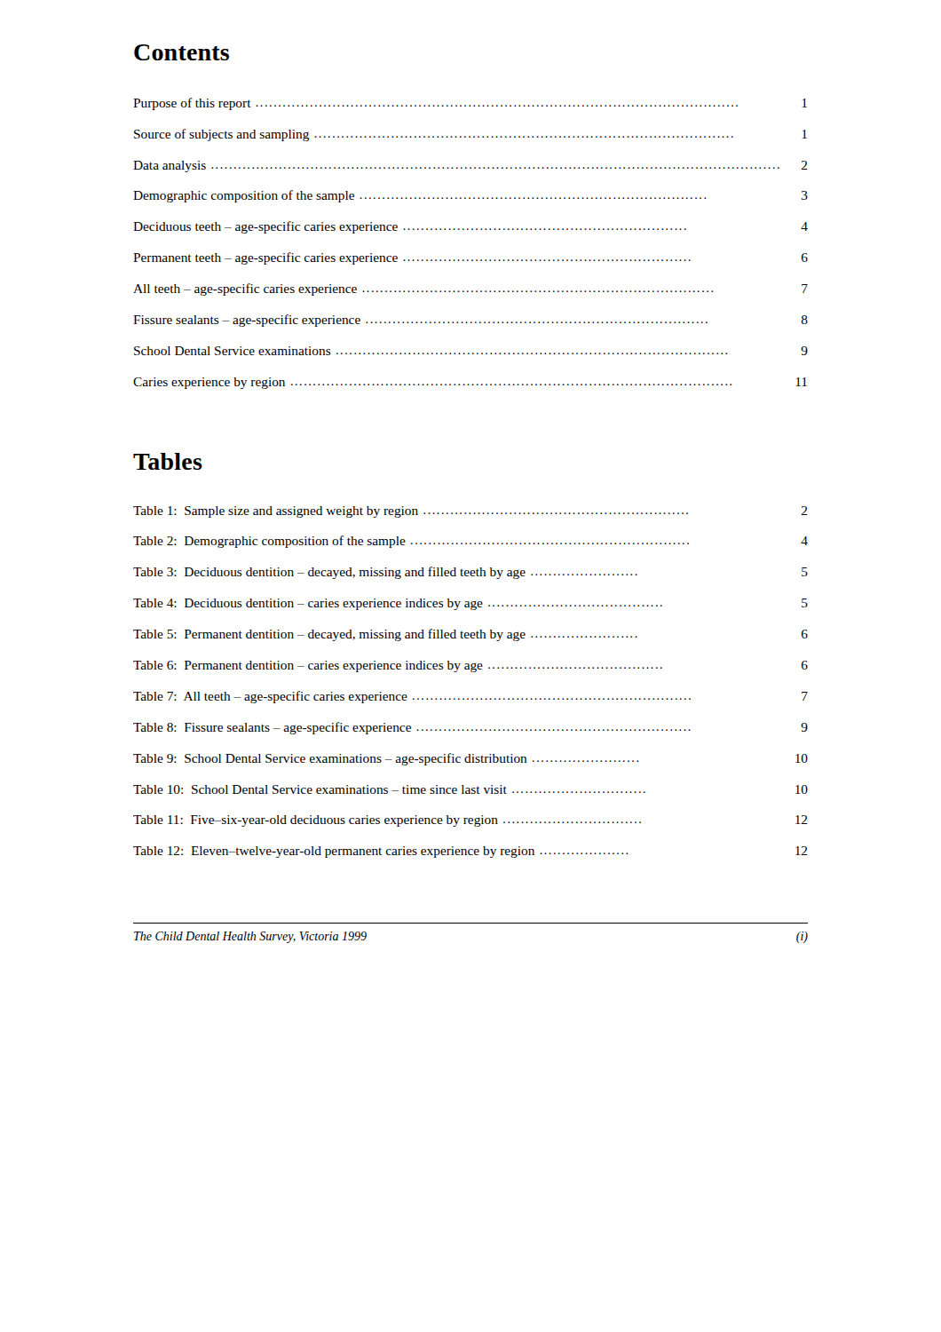Contents
Purpose of this report........................................................................................................... 1
Source of subjects and sampling............................................................................................. 1
Data analysis............................................................................................................................... 2
Demographic composition of the sample............................................................................. 3
Deciduous teeth – age-specific caries experience............................................................... 4
Permanent teeth – age-specific caries experience................................................................ 6
All teeth – age-specific caries experience.............................................................................. 7
Fissure sealants – age-specific experience............................................................................ 8
School Dental Service examinations....................................................................................... 9
Caries experience by region.................................................................................................. 11
Tables
Table 1: Sample size and assigned weight by region........................................................... 2
Table 2: Demographic composition of the sample.............................................................. 4
Table 3: Deciduous dentition – decayed, missing and filled teeth by age........................ 5
Table 4: Deciduous dentition – caries experience indices by age....................................... 5
Table 5: Permanent dentition – decayed, missing and filled teeth by age........................ 6
Table 6: Permanent dentition – caries experience indices by age....................................... 6
Table 7: All teeth – age-specific caries experience.............................................................. 7
Table 8: Fissure sealants – age-specific experience............................................................. 9
Table 9: School Dental Service examinations – age-specific distribution........................ 10
Table 10: School Dental Service examinations – time since last visit.............................. 10
Table 11: Five–six-year-old deciduous caries experience by region............................... 12
Table 12: Eleven–twelve-year-old permanent caries experience by region.................... 12
The Child Dental Health Survey, Victoria 1999 (i)